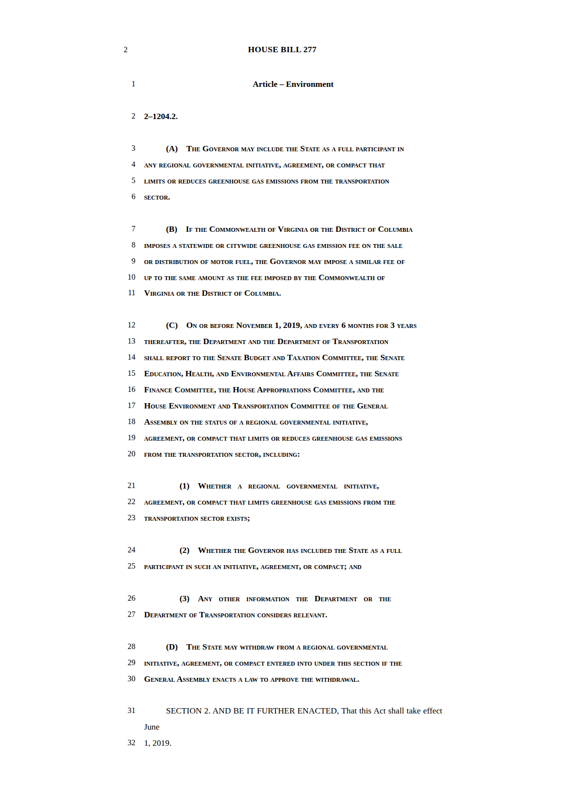2
HOUSE BILL 277
1
Article – Environment
2
2–1204.2.
3
(A) The Governor may include the State as a full participant in
4
any regional governmental initiative, agreement, or compact that
5
limits or reduces greenhouse gas emissions from the transportation
6
sector.
7
(B) If the Commonwealth of Virginia or the District of Columbia
8
imposes a statewide or citywide greenhouse gas emission fee on the sale
9
or distribution of motor fuel, the Governor may impose a similar fee of
10
up to the same amount as the fee imposed by the Commonwealth of
11
Virginia or the District of Columbia.
12
(C) On or before November 1, 2019, and every 6 months for 3 years
13
thereafter, the Department and the Department of Transportation
14
shall report to the Senate Budget and Taxation Committee, the Senate
15
Education, Health, and Environmental Affairs Committee, the Senate
16
Finance Committee, the House Appropriations Committee, and the
17
House Environment and Transportation Committee of the General
18
Assembly on the status of a regional governmental initiative,
19
agreement, or compact that limits or reduces greenhouse gas emissions
20
from the transportation sector, including:
21
(1) Whether a regional governmental initiative,
22
agreement, or compact that limits greenhouse gas emissions from the
23
transportation sector exists;
24
(2) Whether the Governor has included the State as a full
25
participant in such an initiative, agreement, or compact; and
26
(3) Any other information the Department or the
27
Department of Transportation considers relevant.
28
(D) The State may withdraw from a regional governmental
29
initiative, agreement, or compact entered into under this section if the
30
General Assembly enacts a law to approve the withdrawal.
31
SECTION 2. AND BE IT FURTHER ENACTED, That this Act shall take effect June
32
1, 2019.